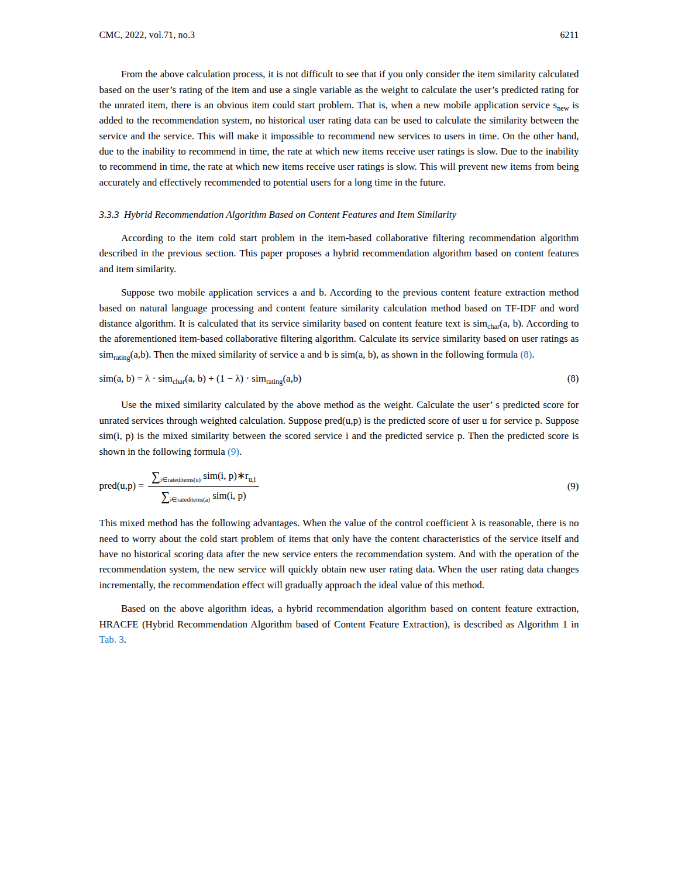CMC, 2022, vol.71, no.3 6211
From the above calculation process, it is not difficult to see that if you only consider the item similarity calculated based on the user’s rating of the item and use a single variable as the weight to calculate the user’s predicted rating for the unrated item, there is an obvious item could start problem. That is, when a new mobile application service snew is added to the recommendation system, no historical user rating data can be used to calculate the similarity between the service and the service. This will make it impossible to recommend new services to users in time. On the other hand, due to the inability to recommend in time, the rate at which new items receive user ratings is slow. Due to the inability to recommend in time, the rate at which new items receive user ratings is slow. This will prevent new items from being accurately and effectively recommended to potential users for a long time in the future.
3.3.3 Hybrid Recommendation Algorithm Based on Content Features and Item Similarity
According to the item cold start problem in the item-based collaborative filtering recommendation algorithm described in the previous section. This paper proposes a hybrid recommendation algorithm based on content features and item similarity.
Suppose two mobile application services a and b. According to the previous content feature extraction method based on natural language processing and content feature similarity calculation method based on TF-IDF and word distance algorithm. It is calculated that its service similarity based on content feature text is simchar(a, b). According to the aforementioned item-based collaborative filtering algorithm. Calculate its service similarity based on user ratings as simrating(a,b). Then the mixed similarity of service a and b is sim(a, b), as shown in the following formula (8).
sim(a, b) = λ · simchar(a, b) + (1 − λ) · simrating(a,b) (8)
Use the mixed similarity calculated by the above method as the weight. Calculate the user’ s predicted score for unrated services through weighted calculation. Suppose pred(u,p) is the predicted score of user u for service p. Suppose sim(i, p) is the mixed similarity between the scored service i and the predicted service p. Then the predicted score is shown in the following formula (9).
pred(u,p) = ∑i∈rateditems(u) sim(i, p)∗ru,i ∑i∈rateditems(a) sim(i, p) (9)
This mixed method has the following advantages. When the value of the control coefficient λ is reasonable, there is no need to worry about the cold start problem of items that only have the content characteristics of the service itself and have no historical scoring data after the new service enters the recommendation system. And with the operation of the recommendation system, the new service will quickly obtain new user rating data. When the user rating data changes incrementally, the recommendation effect will gradually approach the ideal value of this method.
Based on the above algorithm ideas, a hybrid recommendation algorithm based on content feature extraction, HRACFE (Hybrid Recommendation Algorithm based of Content Feature Extraction), is described as Algorithm 1 in Tab. 3.